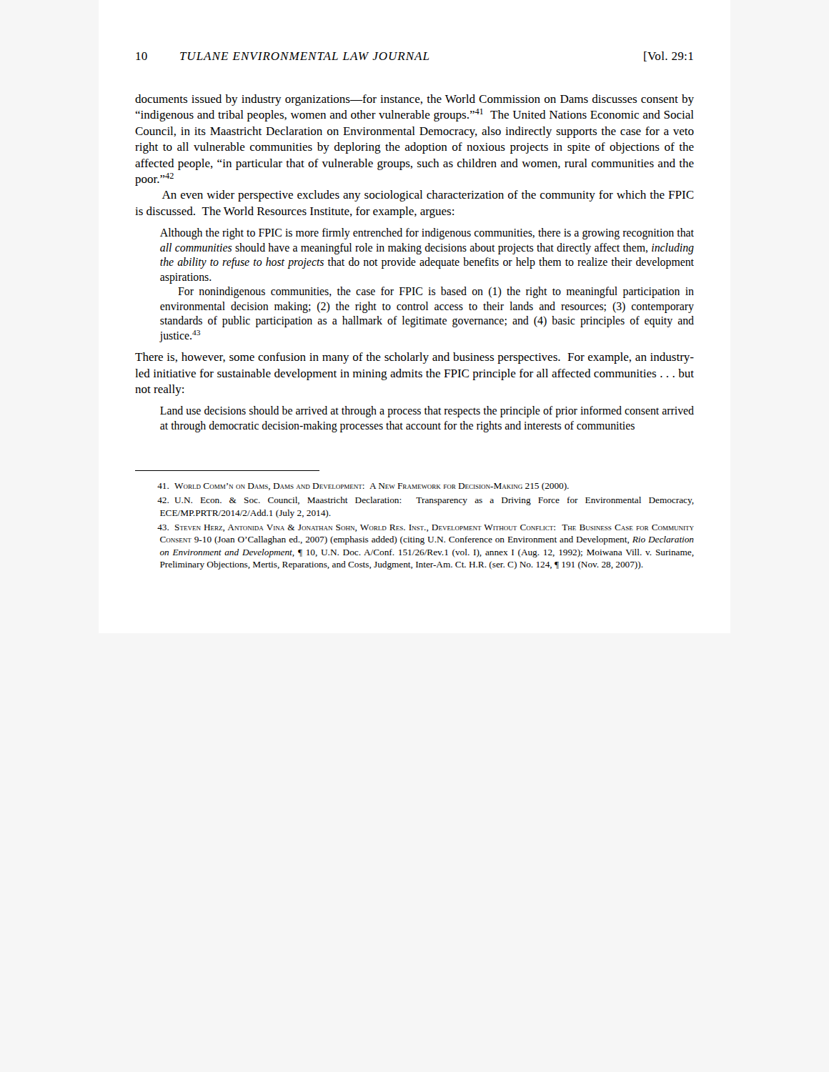10 TULANE ENVIRONMENTAL LAW JOURNAL[Vol. 29:1
documents issued by industry organizations—for instance, the World Commission on Dams discusses consent by “indigenous and tribal peoples, women and other vulnerable groups.”41 The United Nations Economic and Social Council, in its Maastricht Declaration on Environmental Democracy, also indirectly supports the case for a veto right to all vulnerable communities by deploring the adoption of noxious projects in spite of objections of the affected people, “in particular that of vulnerable groups, such as children and women, rural communities and the poor.”42
An even wider perspective excludes any sociological characterization of the community for which the FPIC is discussed. The World Resources Institute, for example, argues:
Although the right to FPIC is more firmly entrenched for indigenous communities, there is a growing recognition that all communities should have a meaningful role in making decisions about projects that directly affect them, including the ability to refuse to host projects that do not provide adequate benefits or help them to realize their development aspirations.
For nonindigenous communities, the case for FPIC is based on (1) the right to meaningful participation in environmental decision making; (2) the right to control access to their lands and resources; (3) contemporary standards of public participation as a hallmark of legitimate governance; and (4) basic principles of equity and justice.43
There is, however, some confusion in many of the scholarly and business perspectives. For example, an industry-led initiative for sustainable development in mining admits the FPIC principle for all affected communities . . . but not really:
Land use decisions should be arrived at through a process that respects the principle of prior informed consent arrived at through democratic decision-making processes that account for the rights and interests of communities
41. World Comm’n on Dams, Dams and Development: A New Framework for Decision-Making 215 (2000).
42. U.N. Econ. & Soc. Council, Maastricht Declaration: Transparency as a Driving Force for Environmental Democracy, ECE/MP.PRTR/2014/2/Add.1 (July 2, 2014).
43. Steven Herz, Antonida Vina & Jonathan Sohn, World Res. Inst., Development Without Conflict: The Business Case for Community Consent 9-10 (Joan O’Callaghan ed., 2007) (emphasis added) (citing U.N. Conference on Environment and Development, Rio Declaration on Environment and Development, ¶ 10, U.N. Doc. A/Conf. 151/26/Rev.1 (vol. I), annex I (Aug. 12, 1992); Moiwana Vill. v. Suriname, Preliminary Objections, Mertis, Reparations, and Costs, Judgment, Inter-Am. Ct. H.R. (ser. C) No. 124, ¶ 191 (Nov. 28, 2007)).